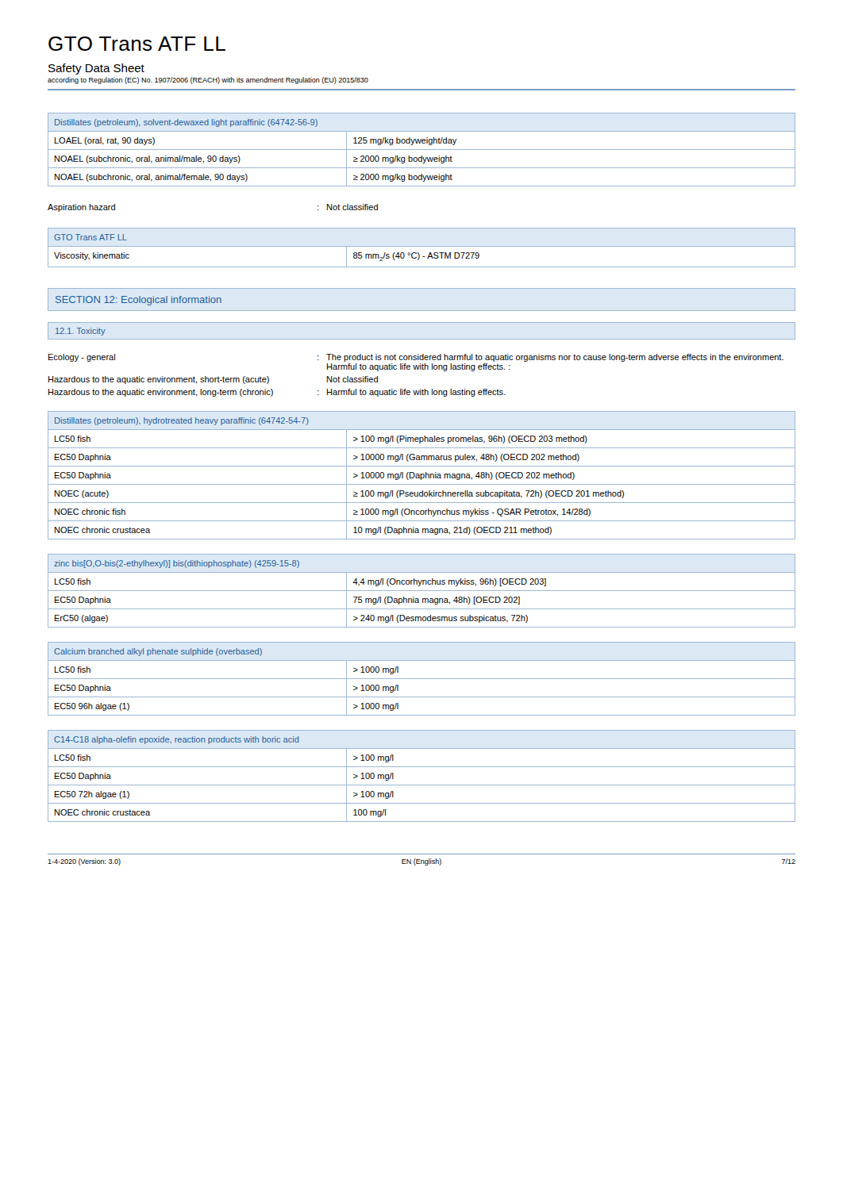GTO Trans ATF LL
Safety Data Sheet
according to Regulation (EC) No. 1907/2006 (REACH) with its amendment Regulation (EU) 2015/830
| Distillates (petroleum), solvent-dewaxed light paraffinic (64742-56-9) |
| --- |
| LOAEL (oral, rat, 90 days) | 125 mg/kg bodyweight/day |
| NOAEL (subchronic, oral, animal/male, 90 days) | ≥ 2000 mg/kg bodyweight |
| NOAEL (subchronic, oral, animal/female, 90 days) | ≥ 2000 mg/kg bodyweight |
| Aspiration hazard | : | Not classified |
| GTO Trans ATF LL |
| --- |
| Viscosity, kinematic | 85 mm 2 /s (40 °C) - ASTM D7279 |
SECTION 12: Ecological information
12.1. Toxicity
| Ecology - general | : | The product is not considered harmful to aquatic organisms nor to cause long-term adverse effects in the environment. Harmful to aquatic life with long lasting effects. : |
| Hazardous to the aquatic environment, short-term (acute) | | Not classified |
| Hazardous to the aquatic environment, long-term (chronic) | : | Harmful to aquatic life with long lasting effects. |
| Distillates (petroleum), hydrotreated heavy paraffinic (64742-54-7) |
| --- |
| LC50 fish | > 100 mg/l (Pimephales promelas, 96h) (OECD 203 method) |
| EC50 Daphnia | > 10000 mg/l (Gammarus pulex, 48h) (OECD 202 method) |
| EC50 Daphnia | > 10000 mg/l (Daphnia magna, 48h) (OECD 202 method) |
| NOEC (acute) | ≥ 100 mg/l (Pseudokirchnerella subcapitata, 72h) (OECD 201 method) |
| NOEC chronic fish | ≥ 1000 mg/l (Oncorhynchus mykiss - QSAR Petrotox, 14/28d) |
| NOEC chronic crustacea | 10 mg/l (Daphnia magna, 21d) (OECD 211 method) |
| zinc bis[O,O-bis(2-ethylhexyl)] bis(dithiophosphate) (4259-15-8) |
| --- |
| LC50 fish | 4,4 mg/l (Oncorhynchus mykiss, 96h) [OECD 203] |
| EC50 Daphnia | 75 mg/l (Daphnia magna, 48h) [OECD 202] |
| ErC50 (algae) | > 240 mg/l (Desmodesmus subspicatus, 72h) |
| Calcium branched alkyl phenate sulphide (overbased) |
| --- |
| LC50 fish | > 1000 mg/l |
| EC50 Daphnia | > 1000 mg/l |
| EC50 96h algae (1) | > 1000 mg/l |
| C14-C18 alpha-olefin epoxide, reaction products with boric acid |
| --- |
| LC50 fish | > 100 mg/l |
| EC50 Daphnia | > 100 mg/l |
| EC50 72h algae (1) | > 100 mg/l |
| NOEC chronic crustacea | 100 mg/l |
1-4-2020 (Version: 3.0)
EN (English)
7/12